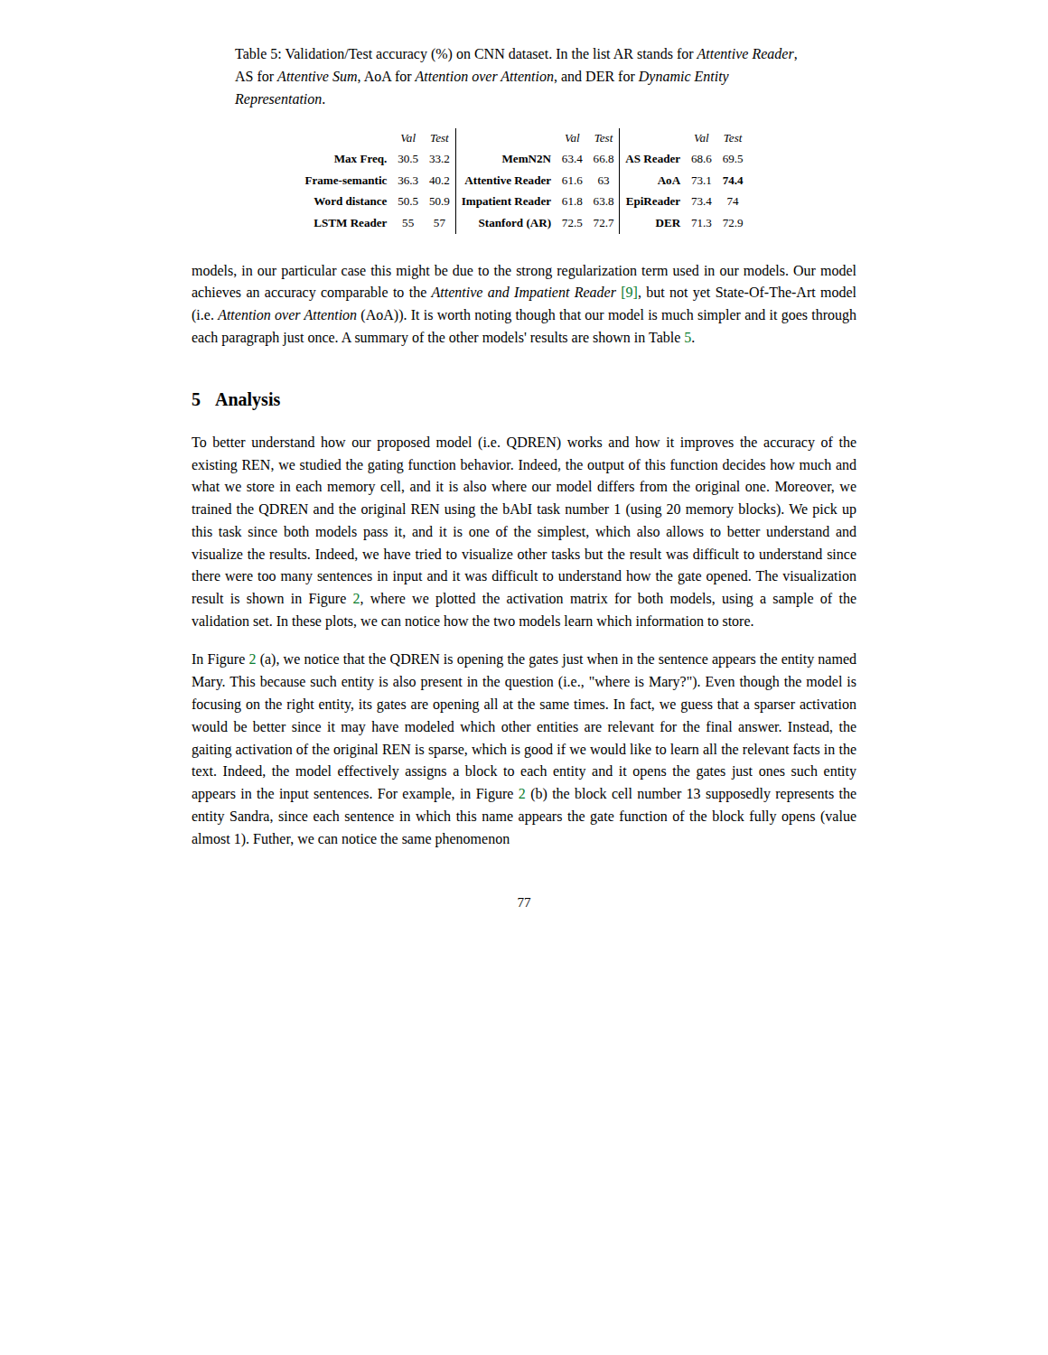Table 5: Validation/Test accuracy (%) on CNN dataset. In the list AR stands for Attentive Reader, AS for Attentive Sum, AoA for Attention over Attention, and DER for Dynamic Entity Representation.
| | Val | Test | | Val | Test | | Val | Test |
| Max Freq. | 30.5 | 33.2 | MemN2N | 63.4 | 66.8 | AS Reader | 68.6 | 69.5 |
| Frame-semantic | 36.3 | 40.2 | Attentive Reader | 61.6 | 63 | AoA | 73.1 | 74.4 |
| Word distance | 50.5 | 50.9 | Impatient Reader | 61.8 | 63.8 | EpiReader | 73.4 | 74 |
| LSTM Reader | 55 | 57 | Stanford (AR) | 72.5 | 72.7 | DER | 71.3 | 72.9 |
models, in our particular case this might be due to the strong regularization term used in our models. Our model achieves an accuracy comparable to the Attentive and Impatient Reader [9], but not yet State-Of-The-Art model (i.e. Attention over Attention (AoA)). It is worth noting though that our model is much simpler and it goes through each paragraph just once. A summary of the other models' results are shown in Table 5.
5 Analysis
To better understand how our proposed model (i.e. QDREN) works and how it improves the accuracy of the existing REN, we studied the gating function behavior. Indeed, the output of this function decides how much and what we store in each memory cell, and it is also where our model differs from the original one. Moreover, we trained the QDREN and the original REN using the bAbI task number 1 (using 20 memory blocks). We pick up this task since both models pass it, and it is one of the simplest, which also allows to better understand and visualize the results. Indeed, we have tried to visualize other tasks but the result was difficult to understand since there were too many sentences in input and it was difficult to understand how the gate opened. The visualization result is shown in Figure 2, where we plotted the activation matrix for both models, using a sample of the validation set. In these plots, we can notice how the two models learn which information to store.
In Figure 2 (a), we notice that the QDREN is opening the gates just when in the sentence appears the entity named Mary. This because such entity is also present in the question (i.e., "where is Mary?"). Even though the model is focusing on the right entity, its gates are opening all at the same times. In fact, we guess that a sparser activation would be better since it may have modeled which other entities are relevant for the final answer. Instead, the gaiting activation of the original REN is sparse, which is good if we would like to learn all the relevant facts in the text. Indeed, the model effectively assigns a block to each entity and it opens the gates just ones such entity appears in the input sentences. For example, in Figure 2 (b) the block cell number 13 supposedly represents the entity Sandra, since each sentence in which this name appears the gate function of the block fully opens (value almost 1). Futher, we can notice the same phenomenon
77